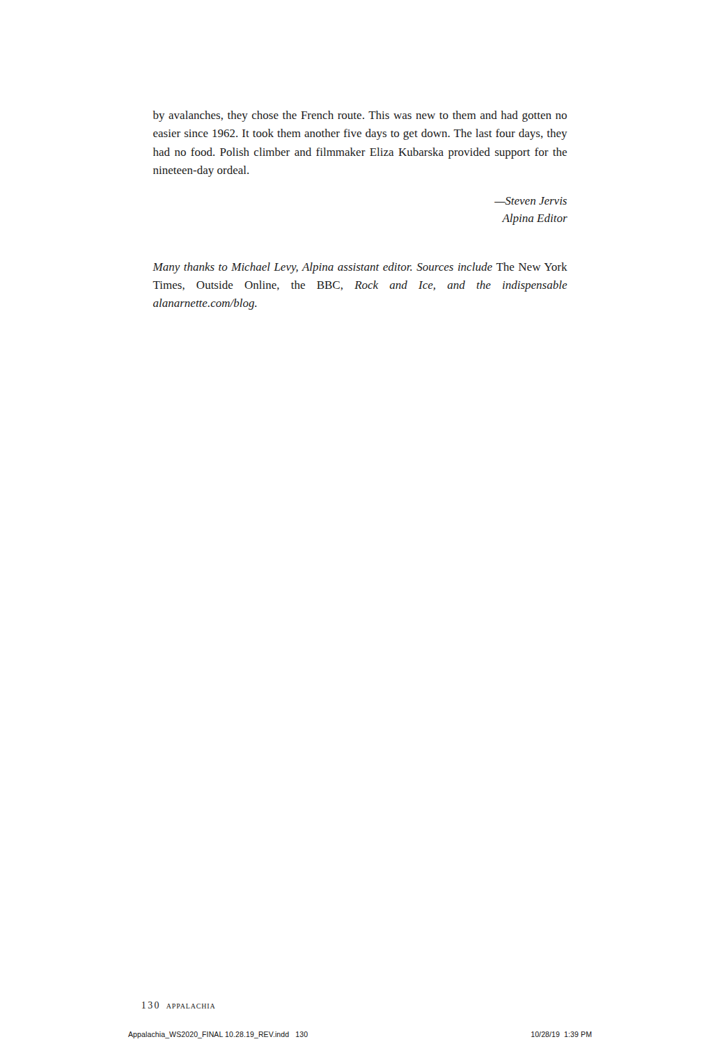by avalanches, they chose the French route. This was new to them and had gotten no easier since 1962. It took them another five days to get down. The last four days, they had no food. Polish climber and filmmaker Eliza Kubarska provided support for the nineteen-day ordeal.
—Steven Jervis Alpina Editor
Many thanks to Michael Levy, Alpina assistant editor. Sources include The New York Times, Outside Online, the BBC, Rock and Ice, and the indispensable alanarnette.com/blog.
130appalachia
Appalachia_WS2020_FINAL 10.28.19_REV.indd 130 10/28/19 1:39 PM